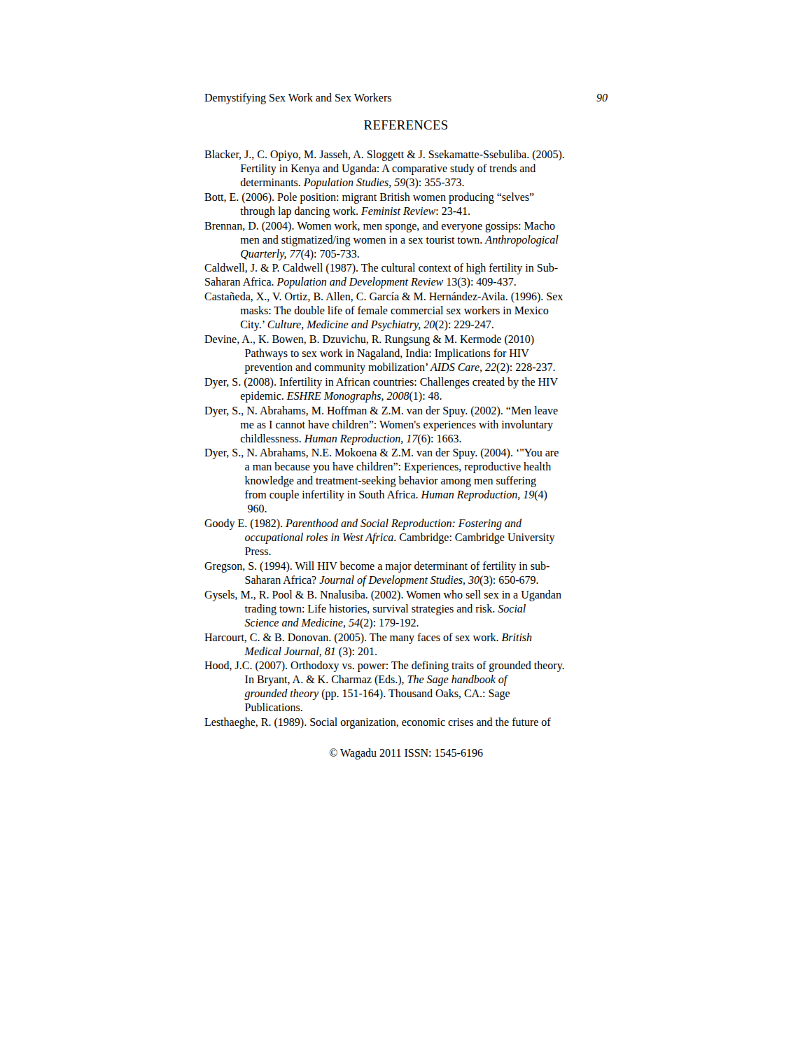Demystifying Sex Work and Sex Workers 90
REFERENCES
Blacker, J., C. Opiyo, M. Jasseh, A. Sloggett & J. Ssekamatte-Ssebuliba. (2005). Fertility in Kenya and Uganda: A comparative study of trends and determinants. Population Studies, 59(3): 355-373.
Bott, E. (2006). Pole position: migrant British women producing “selves” through lap dancing work. Feminist Review: 23-41.
Brennan, D. (2004). Women work, men sponge, and everyone gossips: Macho men and stigmatized/ing women in a sex tourist town. Anthropological Quarterly, 77(4): 705-733.
Caldwell, J. & P. Caldwell (1987). The cultural context of high fertility in Sub- Saharan Africa. Population and Development Review 13(3): 409-437.
Castañeda, X., V. Ortiz, B. Allen, C. García & M. Hernández-Avila. (1996). Sex masks: The double life of female commercial sex workers in Mexico City.’ Culture, Medicine and Psychiatry, 20(2): 229-247.
Devine, A., K. Bowen, B. Dzuvichu, R. Rungsung & M. Kermode (2010) Pathways to sex work in Nagaland, India: Implications for HIV prevention and community mobilization’ AIDS Care, 22(2): 228-237.
Dyer, S. (2008). Infertility in African countries: Challenges created by the HIV epidemic. ESHRE Monographs, 2008(1): 48.
Dyer, S., N. Abrahams, M. Hoffman & Z.M. van der Spuy. (2002). “Men leave me as I cannot have children”: Women's experiences with involuntary childlessness. Human Reproduction, 17(6): 1663.
Dyer, S., N. Abrahams, N.E. Mokoena & Z.M. van der Spuy. (2004). ‘"You are a man because you have children”: Experiences, reproductive health knowledge and treatment-seeking behavior among men suffering from couple infertility in South Africa. Human Reproduction, 19(4) 960.
Goody E. (1982). Parenthood and Social Reproduction: Fostering and occupational roles in West Africa. Cambridge: Cambridge University Press.
Gregson, S. (1994). Will HIV become a major determinant of fertility in sub- Saharan Africa? Journal of Development Studies, 30(3): 650-679.
Gysels, M., R. Pool & B. Nnalusiba. (2002). Women who sell sex in a Ugandan trading town: Life histories, survival strategies and risk. Social Science and Medicine, 54(2): 179-192.
Harcourt, C. & B. Donovan. (2005). The many faces of sex work. British Medical Journal, 81 (3): 201.
Hood, J.C. (2007). Orthodoxy vs. power: The defining traits of grounded theory. In Bryant, A. & K. Charmaz (Eds.), The Sage handbook of grounded theory (pp. 151-164). Thousand Oaks, CA.: Sage Publications.
Lesthaeghe, R. (1989). Social organization, economic crises and the future of
© Wagadu 2011 ISSN: 1545-6196